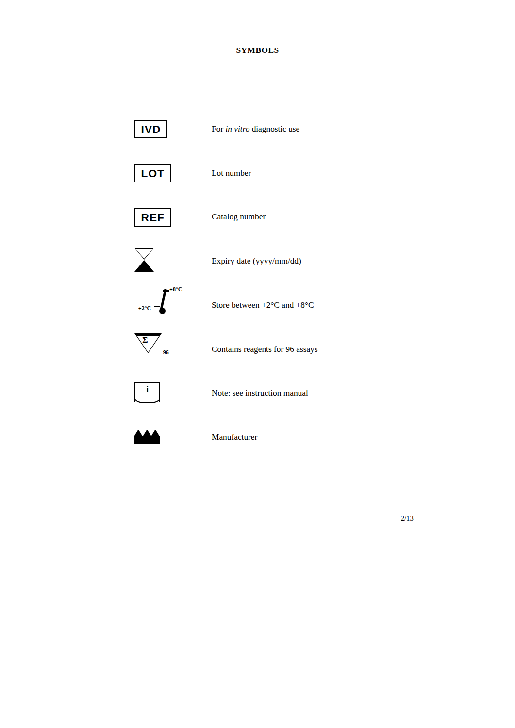SYMBOLS
| IVD | For in vitro diagnostic use |
| LOT | Lot number |
| REF | Catalog number |
| | Expiry date (yyyy/mm/dd) |
| +8°C +2°C | Store between +2°C and +8°C |
| Σ 96 | Contains reagents for 96 assays |
| i | Note: see instruction manual |
| | Manufacturer |
2/13